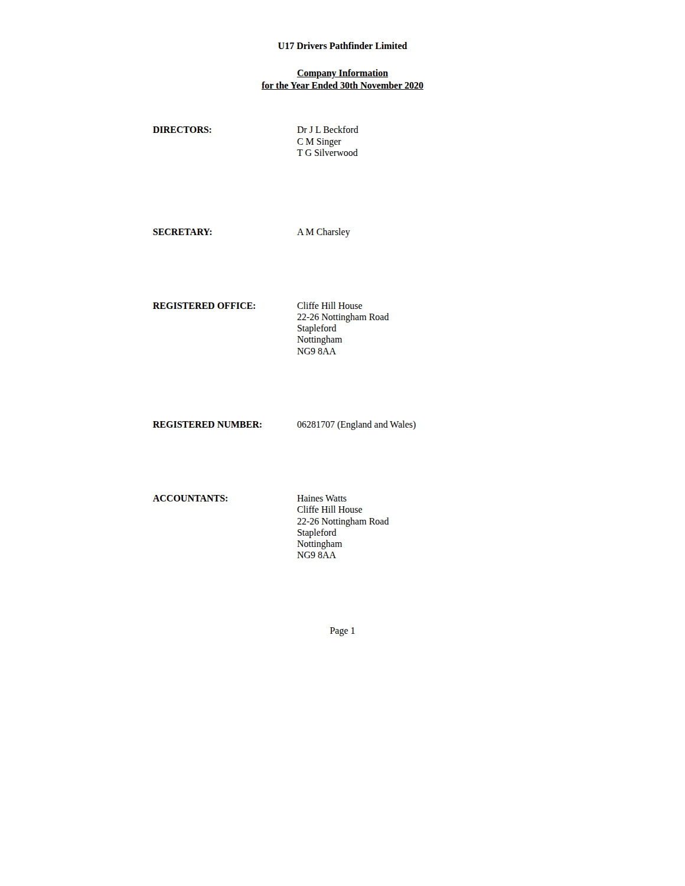U17 Drivers Pathfinder Limited
Company Information
for the Year Ended 30th November 2020
| DIRECTORS: | Dr J L Beckford C M Singer T G Silverwood |
| SECRETARY: | A M Charsley |
| REGISTERED OFFICE: | Cliffe Hill House 22-26 Nottingham Road Stapleford Nottingham NG9 8AA |
| REGISTERED NUMBER: | 06281707 (England and Wales) |
| ACCOUNTANTS: | Haines Watts Cliffe Hill House 22-26 Nottingham Road Stapleford Nottingham NG9 8AA |
Page 1